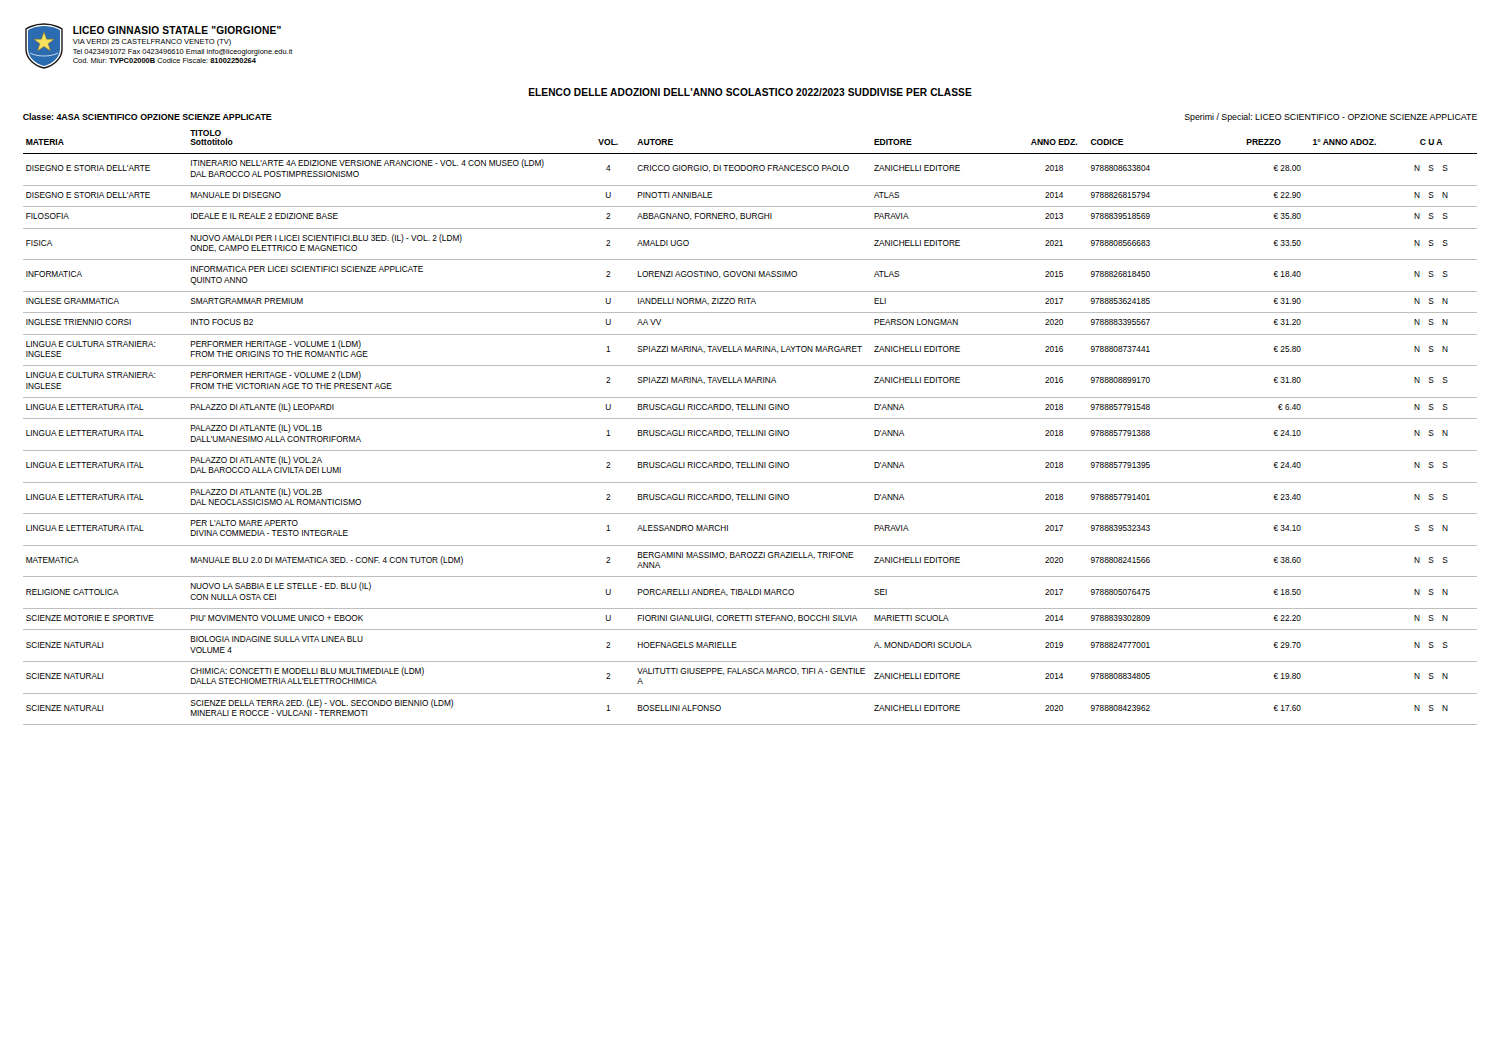LICEO GINNASIO STATALE "GIORGIONE"
VIA VERDI 25 CASTELFRANCO VENETO (TV)
Tel 0423491072 Fax 0423496610 Email info@liceogiorgione.edu.it
Cod. Miur: TVPC02000B Codice Fiscale: 81002250264
ELENCO DELLE ADOZIONI DELL'ANNO SCOLASTICO 2022/2023 SUDDIVISE PER CLASSE
Classe: 4ASA SCIENTIFICO OPZIONE SCIENZE APPLICATE
Sperimi / Special: LICEO SCIENTIFICO - OPZIONE SCIENZE APPLICATE
| MATERIA | TITOLO Sottotitolo | VOL. | AUTORE | EDITORE | ANNO EDZ. | CODICE | PREZZO | 1° ANNO ADOZ. | C U A |
| --- | --- | --- | --- | --- | --- | --- | --- | --- | --- |
| DISEGNO E STORIA DELL'ARTE | ITINERARIO NELL'ARTE 4A EDIZIONE VERSIONE ARANCIONE - VOL. 4 CON MUSEO (LDM) DAL BAROCCO AL POSTIMPRESSIONISMO | 4 | CRICCO GIORGIO, DI TEODORO FRANCESCO PAOLO | ZANICHELLI EDITORE | 2018 | 9788808633804 | € 28.00 | | N S S |
| DISEGNO E STORIA DELL'ARTE | MANUALE DI DISEGNO | U | PINOTTI ANNIBALE | ATLAS | 2014 | 9788826815794 | € 22.90 | | N S N |
| FILOSOFIA | IDEALE E IL REALE 2 EDIZIONE BASE | 2 | ABBAGNANO, FORNERO, BURGHI | PARAVIA | 2013 | 9788839518569 | € 35.80 | | N S S |
| FISICA | NUOVO AMALDI PER I LICEI SCIENTIFICI.BLU 3ED. (IL) - VOL. 2 (LDM) ONDE, CAMPO ELETTRICO E MAGNETICO | 2 | AMALDI UGO | ZANICHELLI EDITORE | 2021 | 9788808566683 | € 33.50 | | N S S |
| INFORMATICA | INFORMATICA PER LICEI SCIENTIFICI SCIENZE APPLICATE QUINTO ANNO | 2 | LORENZI AGOSTINO, GOVONI MASSIMO | ATLAS | 2015 | 9788826818450 | € 18.40 | | N S S |
| INGLESE GRAMMATICA | SMARTGRAMMAR PREMIUM | U | IANDELLI NORMA, ZIZZO RITA | ELI | 2017 | 9788853624185 | € 31.90 | | N S N |
| INGLESE TRIENNIO CORSI | INTO FOCUS B2 | U | AA VV | PEARSON LONGMAN | 2020 | 9788883395567 | € 31.20 | | N S N |
| LINGUA E CULTURA STRANIERA: INGLESE | PERFORMER HERITAGE - VOLUME 1 (LDM) FROM THE ORIGINS TO THE ROMANTIC AGE | 1 | SPIAZZI MARINA, TAVELLA MARINA, LAYTON MARGARET | ZANICHELLI EDITORE | 2016 | 9788808737441 | € 25.80 | | N S N |
| LINGUA E CULTURA STRANIERA: INGLESE | PERFORMER HERITAGE - VOLUME 2 (LDM) FROM THE VICTORIAN AGE TO THE PRESENT AGE | 2 | SPIAZZI MARINA, TAVELLA MARINA | ZANICHELLI EDITORE | 2016 | 9788808899170 | € 31.80 | | N S S |
| LINGUA E LETTERATURA ITAL | PALAZZO DI ATLANTE (IL) LEOPARDI | U | BRUSCAGLI RICCARDO, TELLINI GINO | D'ANNA | 2018 | 9788857791548 | € 6.40 | | N S S |
| LINGUA E LETTERATURA ITAL | PALAZZO DI ATLANTE (IL) VOL.1B DALL'UMANESIMO ALLA CONTRORIFORMA | 1 | BRUSCAGLI RICCARDO, TELLINI GINO | D'ANNA | 2018 | 9788857791388 | € 24.10 | | N S N |
| LINGUA E LETTERATURA ITAL | PALAZZO DI ATLANTE (IL) VOL.2A DAL BAROCCO ALLA CIVILTA DEI LUMI | 2 | BRUSCAGLI RICCARDO, TELLINI GINO | D'ANNA | 2018 | 9788857791395 | € 24.40 | | N S S |
| LINGUA E LETTERATURA ITAL | PALAZZO DI ATLANTE (IL) VOL.2B DAL NEOCLASSICISMO AL ROMANTICISMO | 2 | BRUSCAGLI RICCARDO, TELLINI GINO | D'ANNA | 2018 | 9788857791401 | € 23.40 | | N S S |
| LINGUA E LETTERATURA ITAL | PER L'ALTO MARE APERTO DIVINA COMMEDIA - TESTO INTEGRALE | 1 | ALESSANDRO MARCHI | PARAVIA | 2017 | 9788839532343 | € 34.10 | | S S N |
| MATEMATICA | MANUALE BLU 2.0 DI MATEMATICA 3ED. - CONF. 4 CON TUTOR (LDM) | 2 | BERGAMINI MASSIMO, BAROZZI GRAZIELLA, TRIFONE ANNA | ZANICHELLI EDITORE | 2020 | 9788808241566 | € 38.60 | | N S S |
| RELIGIONE CATTOLICA | NUOVO LA SABBIA E LE STELLE - ED. BLU (IL) CON NULLA OSTA CEI | U | PORCARELLI ANDREA, TIBALDI MARCO | SEI | 2017 | 9788805076475 | € 18.50 | | N S N |
| SCIENZE MOTORIE E SPORTIVE | PIU' MOVIMENTO VOLUME UNICO + EBOOK | U | FIORINI GIANLUIGI, CORETTI STEFANO, BOCCHI SILVIA | MARIETTI SCUOLA | 2014 | 9788839302809 | € 22.20 | | N S N |
| SCIENZE NATURALI | BIOLOGIA INDAGINE SULLA VITA LINEA BLU VOLUME 4 | 2 | HOEFNAGELS MARIELLE | A. MONDADORI SCUOLA | 2019 | 9788824777001 | € 29.70 | | N S S |
| SCIENZE NATURALI | CHIMICA: CONCETTI E MODELLI BLU MULTIMEDIALE (LDM) DALLA STECHIOMETRIA ALL'ELETTROCHIMICA | 2 | VALITUTTI GIUSEPPE, FALASCA MARCO, TIFI A - GENTILE A | ZANICHELLI EDITORE | 2014 | 9788808834805 | € 19.80 | | N S N |
| SCIENZE NATURALI | SCIENZE DELLA TERRA 2ED. (LE) - VOL. SECONDO BIENNIO (LDM) MINERALI E ROCCE - VULCANI - TERREMOTI | 1 | BOSELLINI ALFONSO | ZANICHELLI EDITORE | 2020 | 9788808423962 | € 17.60 | | N S N |